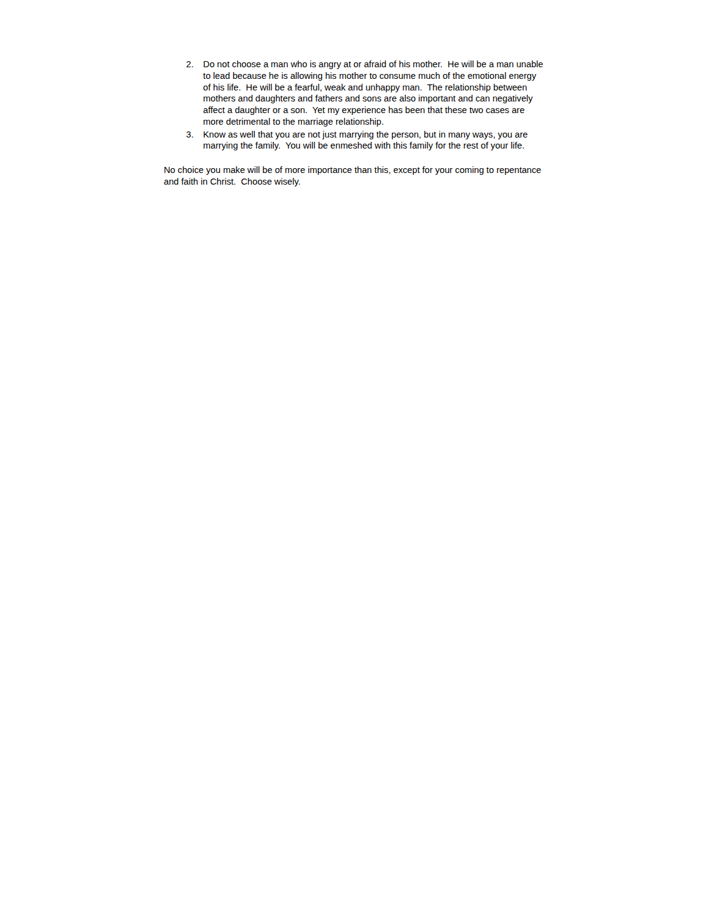Do not choose a man who is angry at or afraid of his mother. He will be a man unable to lead because he is allowing his mother to consume much of the emotional energy of his life. He will be a fearful, weak and unhappy man. The relationship between mothers and daughters and fathers and sons are also important and can negatively affect a daughter or a son. Yet my experience has been that these two cases are more detrimental to the marriage relationship.
Know as well that you are not just marrying the person, but in many ways, you are marrying the family. You will be enmeshed with this family for the rest of your life.
No choice you make will be of more importance than this, except for your coming to repentance and faith in Christ. Choose wisely.